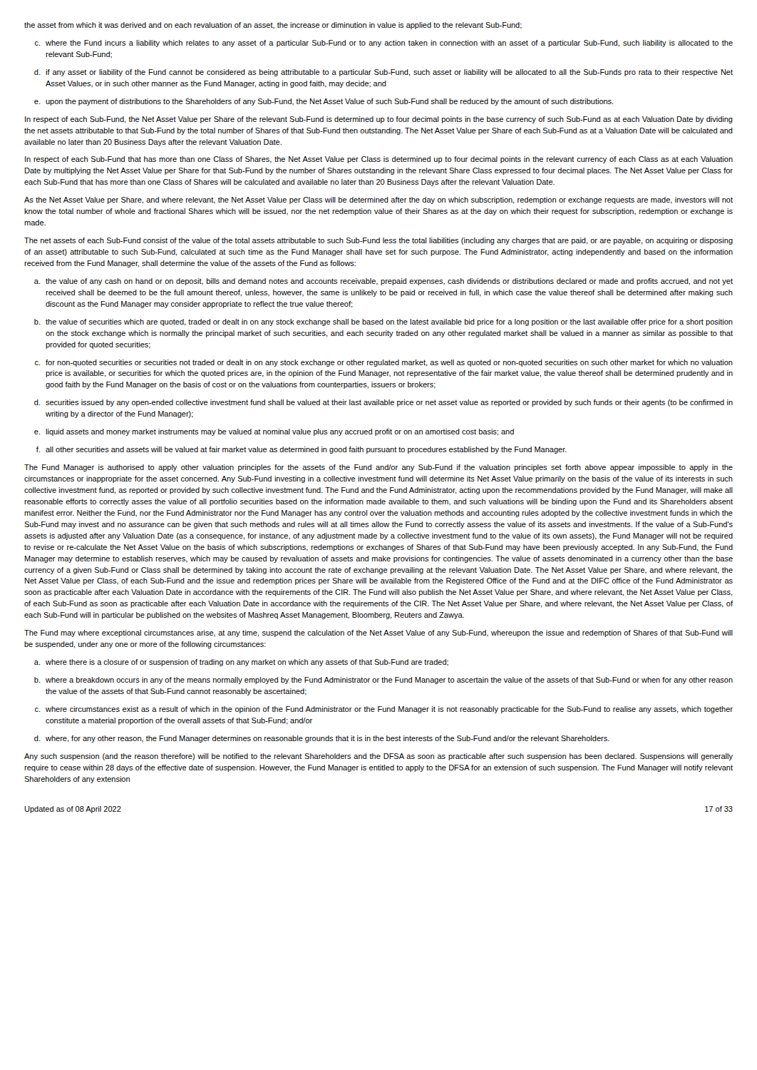the asset from which it was derived and on each revaluation of an asset, the increase or diminution in value is applied to the relevant Sub-Fund;
where the Fund incurs a liability which relates to any asset of a particular Sub-Fund or to any action taken in connection with an asset of a particular Sub-Fund, such liability is allocated to the relevant Sub-Fund;
if any asset or liability of the Fund cannot be considered as being attributable to a particular Sub-Fund, such asset or liability will be allocated to all the Sub-Funds pro rata to their respective Net Asset Values, or in such other manner as the Fund Manager, acting in good faith, may decide; and
upon the payment of distributions to the Shareholders of any Sub-Fund, the Net Asset Value of such Sub-Fund shall be reduced by the amount of such distributions.
In respect of each Sub-Fund, the Net Asset Value per Share of the relevant Sub-Fund is determined up to four decimal points in the base currency of such Sub-Fund as at each Valuation Date by dividing the net assets attributable to that Sub-Fund by the total number of Shares of that Sub-Fund then outstanding. The Net Asset Value per Share of each Sub-Fund as at a Valuation Date will be calculated and available no later than 20 Business Days after the relevant Valuation Date.
In respect of each Sub-Fund that has more than one Class of Shares, the Net Asset Value per Class is determined up to four decimal points in the relevant currency of each Class as at each Valuation Date by multiplying the Net Asset Value per Share for that Sub-Fund by the number of Shares outstanding in the relevant Share Class expressed to four decimal places. The Net Asset Value per Class for each Sub-Fund that has more than one Class of Shares will be calculated and available no later than 20 Business Days after the relevant Valuation Date.
As the Net Asset Value per Share, and where relevant, the Net Asset Value per Class will be determined after the day on which subscription, redemption or exchange requests are made, investors will not know the total number of whole and fractional Shares which will be issued, nor the net redemption value of their Shares as at the day on which their request for subscription, redemption or exchange is made.
The net assets of each Sub-Fund consist of the value of the total assets attributable to such Sub-Fund less the total liabilities (including any charges that are paid, or are payable, on acquiring or disposing of an asset) attributable to such Sub-Fund, calculated at such time as the Fund Manager shall have set for such purpose. The Fund Administrator, acting independently and based on the information received from the Fund Manager, shall determine the value of the assets of the Fund as follows:
the value of any cash on hand or on deposit, bills and demand notes and accounts receivable, prepaid expenses, cash dividends or distributions declared or made and profits accrued, and not yet received shall be deemed to be the full amount thereof, unless, however, the same is unlikely to be paid or received in full, in which case the value thereof shall be determined after making such discount as the Fund Manager may consider appropriate to reflect the true value thereof;
the value of securities which are quoted, traded or dealt in on any stock exchange shall be based on the latest available bid price for a long position or the last available offer price for a short position on the stock exchange which is normally the principal market of such securities, and each security traded on any other regulated market shall be valued in a manner as similar as possible to that provided for quoted securities;
for non-quoted securities or securities not traded or dealt in on any stock exchange or other regulated market, as well as quoted or non-quoted securities on such other market for which no valuation price is available, or securities for which the quoted prices are, in the opinion of the Fund Manager, not representative of the fair market value, the value thereof shall be determined prudently and in good faith by the Fund Manager on the basis of cost or on the valuations from counterparties, issuers or brokers;
securities issued by any open-ended collective investment fund shall be valued at their last available price or net asset value as reported or provided by such funds or their agents (to be confirmed in writing by a director of the Fund Manager);
liquid assets and money market instruments may be valued at nominal value plus any accrued profit or on an amortised cost basis; and
all other securities and assets will be valued at fair market value as determined in good faith pursuant to procedures established by the Fund Manager.
The Fund Manager is authorised to apply other valuation principles for the assets of the Fund and/or any Sub-Fund if the valuation principles set forth above appear impossible to apply in the circumstances or inappropriate for the asset concerned. Any Sub-Fund investing in a collective investment fund will determine its Net Asset Value primarily on the basis of the value of its interests in such collective investment fund, as reported or provided by such collective investment fund. The Fund and the Fund Administrator, acting upon the recommendations provided by the Fund Manager, will make all reasonable efforts to correctly asses the value of all portfolio securities based on the information made available to them, and such valuations will be binding upon the Fund and its Shareholders absent manifest error. Neither the Fund, nor the Fund Administrator nor the Fund Manager has any control over the valuation methods and accounting rules adopted by the collective investment funds in which the Sub-Fund may invest and no assurance can be given that such methods and rules will at all times allow the Fund to correctly assess the value of its assets and investments. If the value of a Sub-Fund's assets is adjusted after any Valuation Date (as a consequence, for instance, of any adjustment made by a collective investment fund to the value of its own assets), the Fund Manager will not be required to revise or re-calculate the Net Asset Value on the basis of which subscriptions, redemptions or exchanges of Shares of that Sub-Fund may have been previously accepted. In any Sub-Fund, the Fund Manager may determine to establish reserves, which may be caused by revaluation of assets and make provisions for contingencies. The value of assets denominated in a currency other than the base currency of a given Sub-Fund or Class shall be determined by taking into account the rate of exchange prevailing at the relevant Valuation Date. The Net Asset Value per Share, and where relevant, the Net Asset Value per Class, of each Sub-Fund and the issue and redemption prices per Share will be available from the Registered Office of the Fund and at the DIFC office of the Fund Administrator as soon as practicable after each Valuation Date in accordance with the requirements of the CIR. The Fund will also publish the Net Asset Value per Share, and where relevant, the Net Asset Value per Class, of each Sub-Fund as soon as practicable after each Valuation Date in accordance with the requirements of the CIR. The Net Asset Value per Share, and where relevant, the Net Asset Value per Class, of each Sub-Fund will in particular be published on the websites of Mashreq Asset Management, Bloomberg, Reuters and Zawya.
The Fund may where exceptional circumstances arise, at any time, suspend the calculation of the Net Asset Value of any Sub-Fund, whereupon the issue and redemption of Shares of that Sub-Fund will be suspended, under any one or more of the following circumstances:
where there is a closure of or suspension of trading on any market on which any assets of that Sub-Fund are traded;
where a breakdown occurs in any of the means normally employed by the Fund Administrator or the Fund Manager to ascertain the value of the assets of that Sub-Fund or when for any other reason the value of the assets of that Sub-Fund cannot reasonably be ascertained;
where circumstances exist as a result of which in the opinion of the Fund Administrator or the Fund Manager it is not reasonably practicable for the Sub-Fund to realise any assets, which together constitute a material proportion of the overall assets of that Sub-Fund; and/or
where, for any other reason, the Fund Manager determines on reasonable grounds that it is in the best interests of the Sub-Fund and/or the relevant Shareholders.
Any such suspension (and the reason therefore) will be notified to the relevant Shareholders and the DFSA as soon as practicable after such suspension has been declared. Suspensions will generally require to cease within 28 days of the effective date of suspension. However, the Fund Manager is entitled to apply to the DFSA for an extension of such suspension. The Fund Manager will notify relevant Shareholders of any extension
Updated as of 08 April 2022 17 of 33